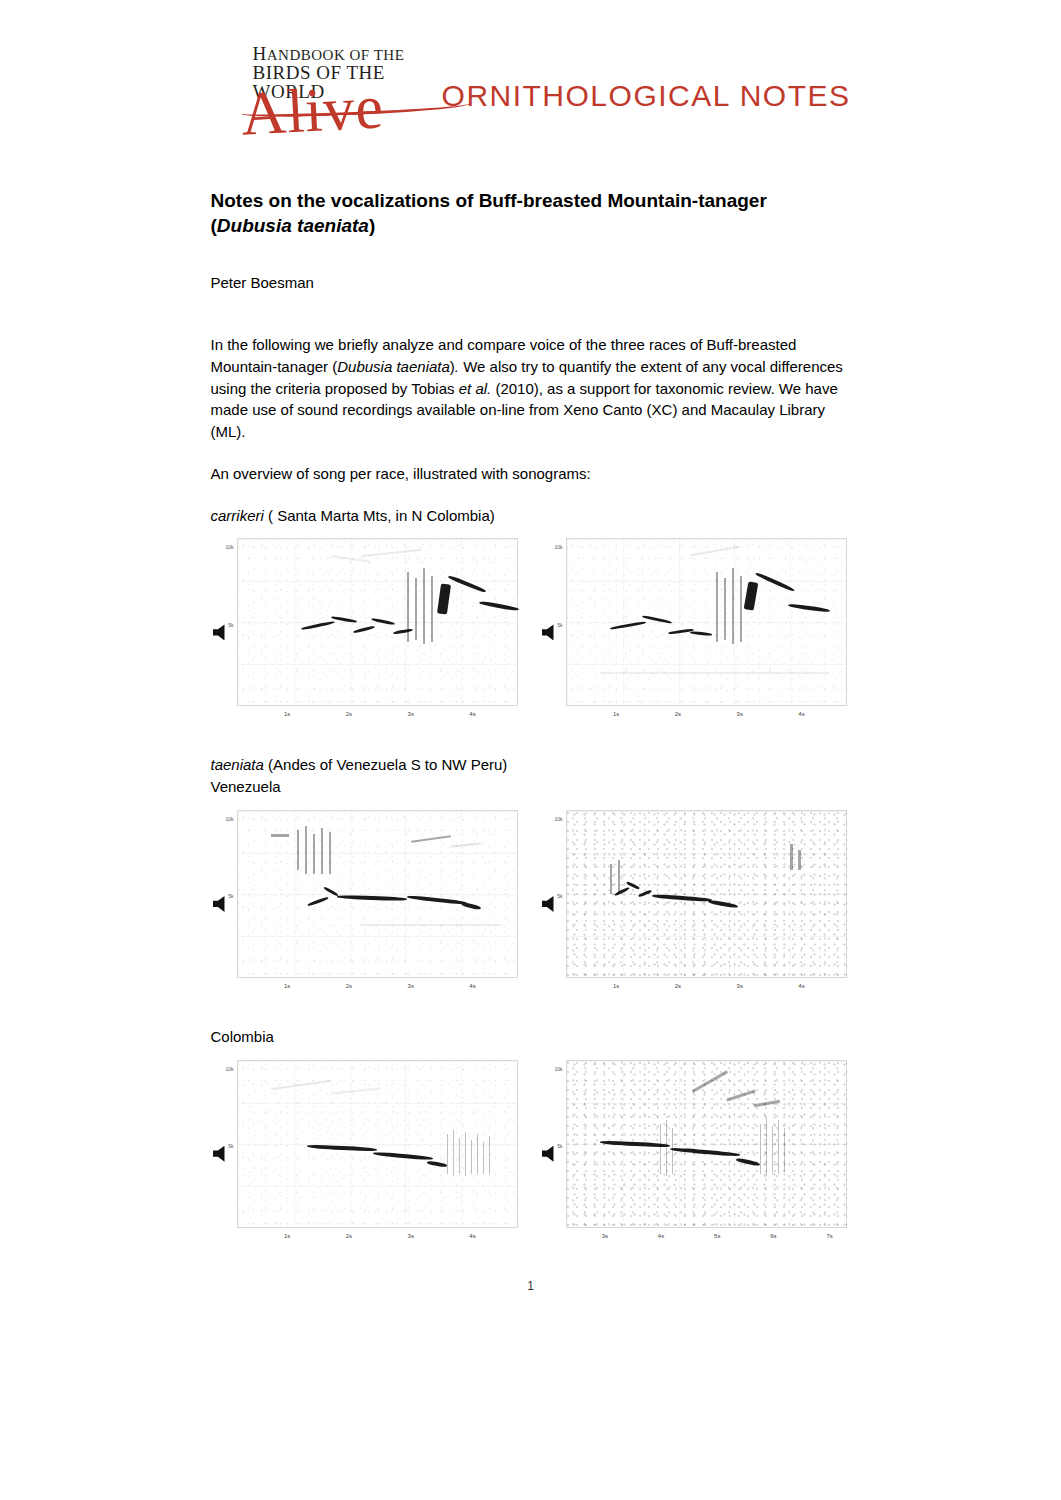HANDBOOK OF THE
BIRDS OF THE WORLD
Alive
ORNITHOLOGICAL NOTES
Notes on the vocalizations of Buff-breasted Mountain-tanager (Dubusia taeniata)
Peter Boesman
In the following we briefly analyze and compare voice of the three races of Buff-breasted Mountain-tanager (Dubusia taeniata). We also try to quantify the extent of any vocal differences using the criteria proposed by Tobias et al. (2010), as a support for taxonomic review. We have made use of sound recordings available on-line from Xeno Canto (XC) and Macaulay Library (ML).
An overview of song per race, illustrated with sonograms:
carrikeri ( Santa Marta Mts, in N Colombia)
10k 5k
1s 2s 3s 4s
10k 5k
1s 2s 3s 4s
taeniata (Andes of Venezuela S to NW Peru)
Venezuela
10k 5k
1s 2s 3s 4s
10k 5k
1s 2s 3s 4s
Colombia
10k 5k
1s 2s 3s 4s
10k 5k
3s 4s 5s 6s 7s
1